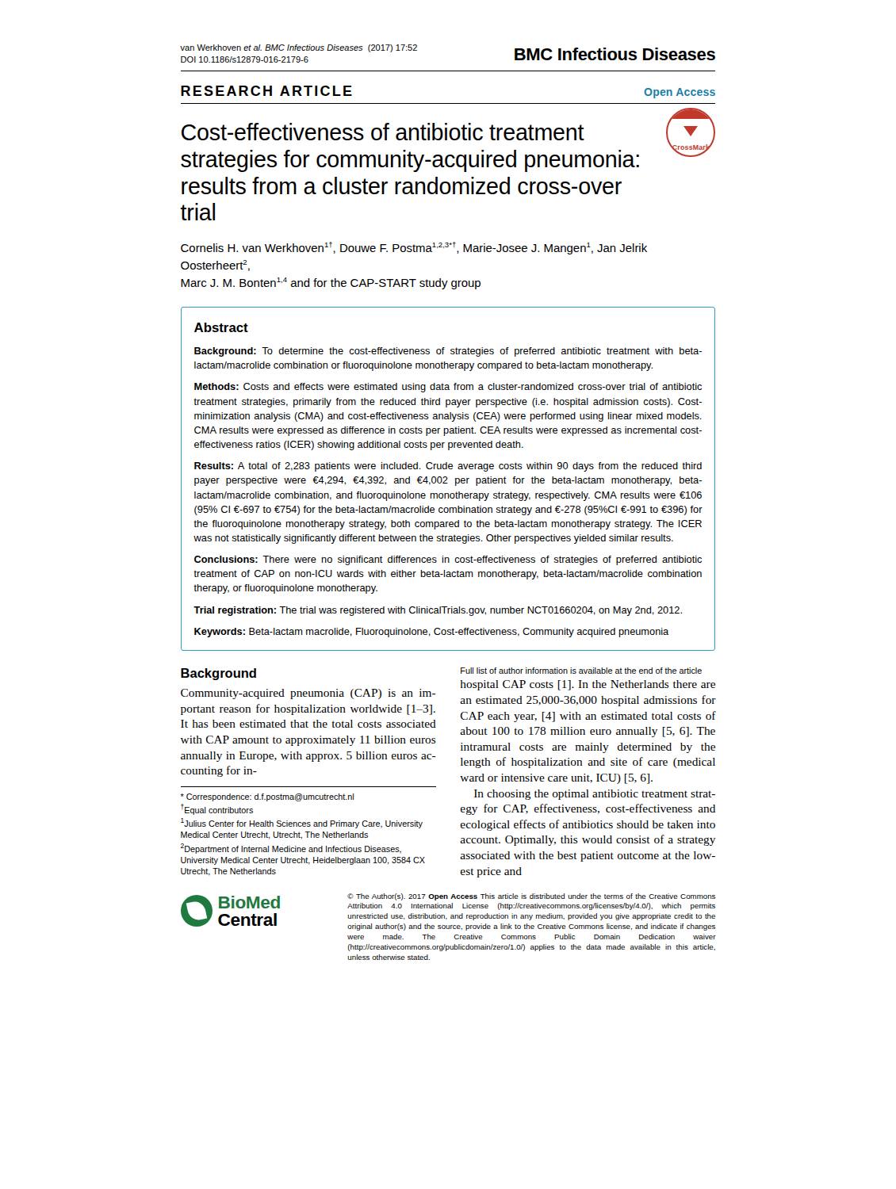van Werkhoven et al. BMC Infectious Diseases (2017) 17:52
DOI 10.1186/s12879-016-2179-6
BMC Infectious Diseases
RESEARCH ARTICLE
Open Access
CrossMark
Cost-effectiveness of antibiotic treatment strategies for community-acquired pneumonia: results from a cluster randomized cross-over trial
Cornelis H. van Werkhoven1†, Douwe F. Postma1,2,3*†, Marie-Josee J. Mangen1, Jan Jelrik Oosterheert2,
Marc J. M. Bonten1,4 and for the CAP-START study group
Abstract
Background: To determine the cost-effectiveness of strategies of preferred antibiotic treatment with beta-lactam/macrolide combination or fluoroquinolone monotherapy compared to beta-lactam monotherapy.
Methods: Costs and effects were estimated using data from a cluster-randomized cross-over trial of antibiotic treatment strategies, primarily from the reduced third payer perspective (i.e. hospital admission costs). Cost-minimization analysis (CMA) and cost-effectiveness analysis (CEA) were performed using linear mixed models. CMA results were expressed as difference in costs per patient. CEA results were expressed as incremental cost-effectiveness ratios (ICER) showing additional costs per prevented death.
Results: A total of 2,283 patients were included. Crude average costs within 90 days from the reduced third payer perspective were €4,294, €4,392, and €4,002 per patient for the beta-lactam monotherapy, beta-lactam/macrolide combination, and fluoroquinolone monotherapy strategy, respectively. CMA results were €106 (95% CI €-697 to €754) for the beta-lactam/macrolide combination strategy and €-278 (95%CI €-991 to €396) for the fluoroquinolone monotherapy strategy, both compared to the beta-lactam monotherapy strategy. The ICER was not statistically significantly different between the strategies. Other perspectives yielded similar results.
Conclusions: There were no significant differences in cost-effectiveness of strategies of preferred antibiotic treatment of CAP on non-ICU wards with either beta-lactam monotherapy, beta-lactam/macrolide combination therapy, or fluoroquinolone monotherapy.
Trial registration: The trial was registered with ClinicalTrials.gov, number NCT01660204, on May 2nd, 2012.
Keywords: Beta-lactam macrolide, Fluoroquinolone, Cost-effectiveness, Community acquired pneumonia
Background
Community-acquired pneumonia (CAP) is an important reason for hospitalization worldwide [1–3]. It has been estimated that the total costs associated with CAP amount to approximately 11 billion euros annually in Europe, with approx. 5 billion euros accounting for in-
* Correspondence: d.f.postma@umcutrecht.nl
†Equal contributors
1Julius Center for Health Sciences and Primary Care, University Medical Center Utrecht, Utrecht, The Netherlands
2Department of Internal Medicine and Infectious Diseases, University Medical Center Utrecht, Heidelberglaan 100, 3584 CX Utrecht, The Netherlands
Full list of author information is available at the end of the article
hospital CAP costs [1]. In the Netherlands there are an estimated 25,000-36,000 hospital admissions for CAP each year, [4] with an estimated total costs of about 100 to 178 million euro annually [5, 6]. The intramural costs are mainly determined by the length of hospitalization and site of care (medical ward or intensive care unit, ICU) [5, 6].
In choosing the optimal antibiotic treatment strategy for CAP, effectiveness, cost-effectiveness and ecological effects of antibiotics should be taken into account. Optimally, this would consist of a strategy associated with the best patient outcome at the lowest price and
BioMed Central
© The Author(s). 2017 Open Access This article is distributed under the terms of the Creative Commons Attribution 4.0 International License (http://creativecommons.org/licenses/by/4.0/), which permits unrestricted use, distribution, and reproduction in any medium, provided you give appropriate credit to the original author(s) and the source, provide a link to the Creative Commons license, and indicate if changes were made. The Creative Commons Public Domain Dedication waiver (http://creativecommons.org/publicdomain/zero/1.0/) applies to the data made available in this article, unless otherwise stated.